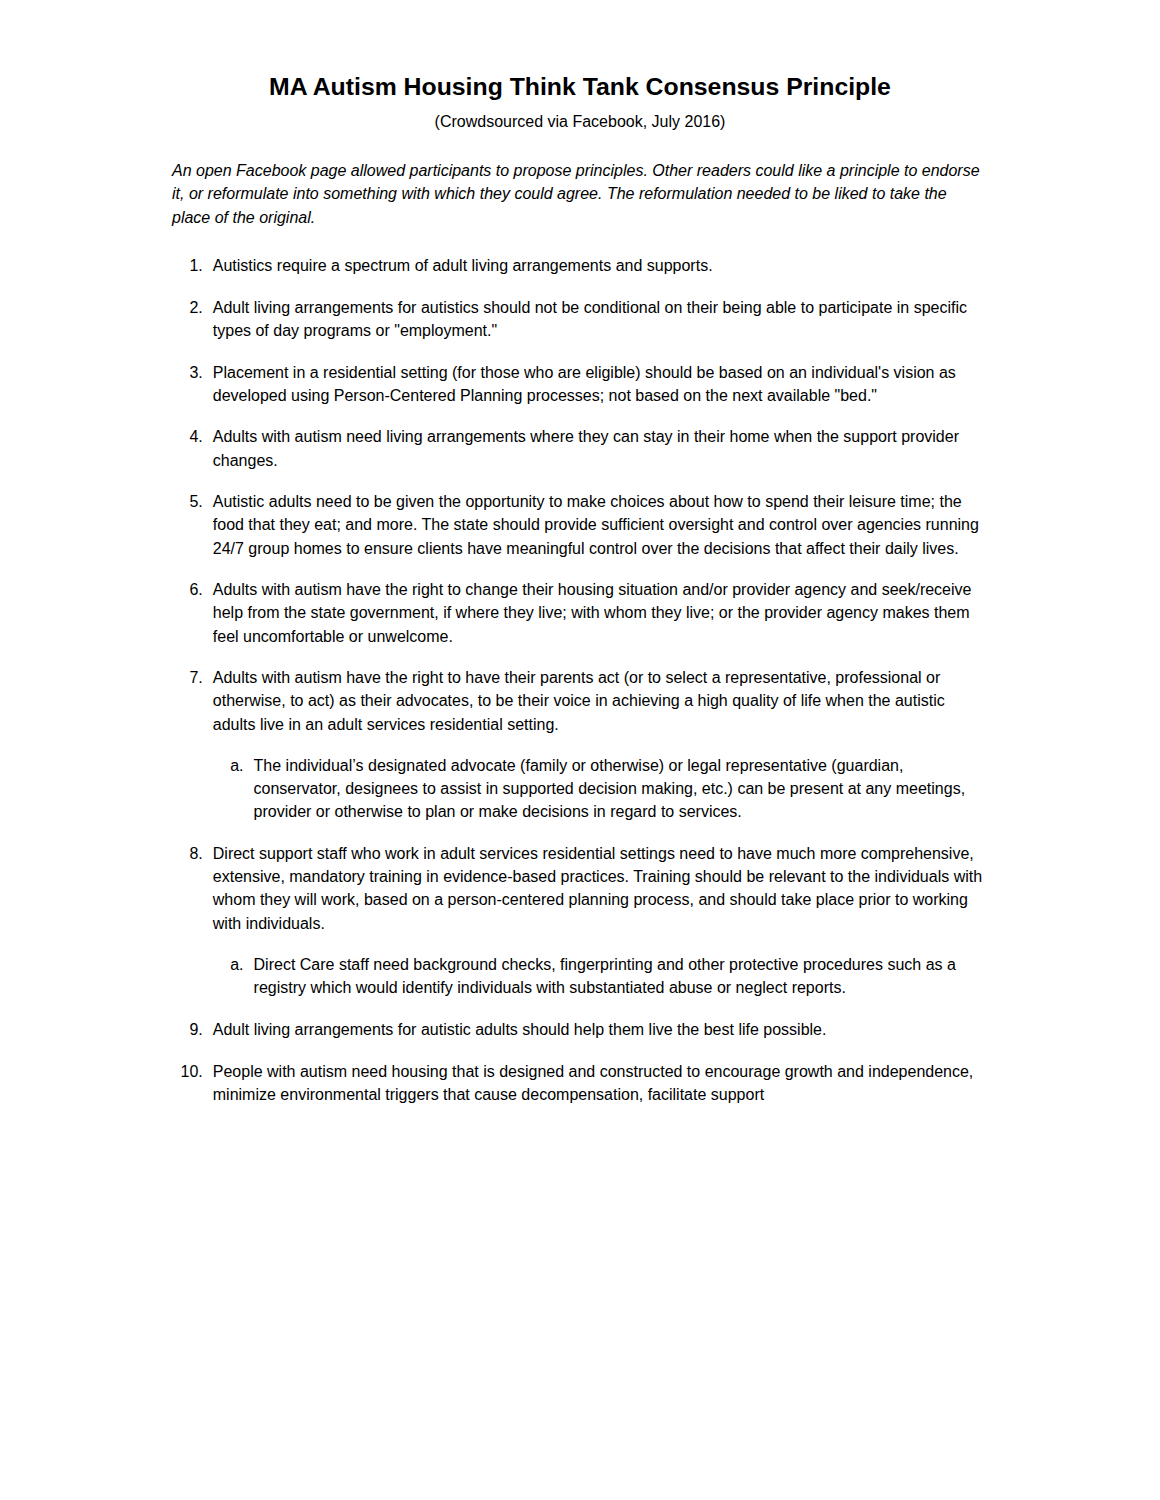MA Autism Housing Think Tank Consensus Principle
(Crowdsourced via Facebook, July 2016)
An open Facebook page allowed participants to propose principles. Other readers could like a principle to endorse it, or reformulate into something with which they could agree. The reformulation needed to be liked to take the place of the original.
Autistics require a spectrum of adult living arrangements and supports.
Adult living arrangements for autistics should not be conditional on their being able to participate in specific types of day programs or "employment."
Placement in a residential setting (for those who are eligible) should be based on an individual's vision as developed using Person-Centered Planning processes; not based on the next available "bed."
Adults with autism need living arrangements where they can stay in their home when the support provider changes.
Autistic adults need to be given the opportunity to make choices about how to spend their leisure time; the food that they eat; and more. The state should provide sufficient oversight and control over agencies running 24/7 group homes to ensure clients have meaningful control over the decisions that affect their daily lives.
Adults with autism have the right to change their housing situation and/or provider agency and seek/receive help from the state government, if where they live; with whom they live; or the provider agency makes them feel uncomfortable or unwelcome.
Adults with autism have the right to have their parents act (or to select a representative, professional or otherwise, to act) as their advocates, to be their voice in achieving a high quality of life when the autistic adults live in an adult services residential setting.
The individual’s designated advocate (family or otherwise) or legal representative (guardian, conservator, designees to assist in supported decision making, etc.) can be present at any meetings, provider or otherwise to plan or make decisions in regard to services.
Direct support staff who work in adult services residential settings need to have much more comprehensive, extensive, mandatory training in evidence-based practices. Training should be relevant to the individuals with whom they will work, based on a person-centered planning process, and should take place prior to working with individuals.
Direct Care staff need background checks, fingerprinting and other protective procedures such as a registry which would identify individuals with substantiated abuse or neglect reports.
Adult living arrangements for autistic adults should help them live the best life possible.
People with autism need housing that is designed and constructed to encourage growth and independence, minimize environmental triggers that cause decompensation, facilitate support